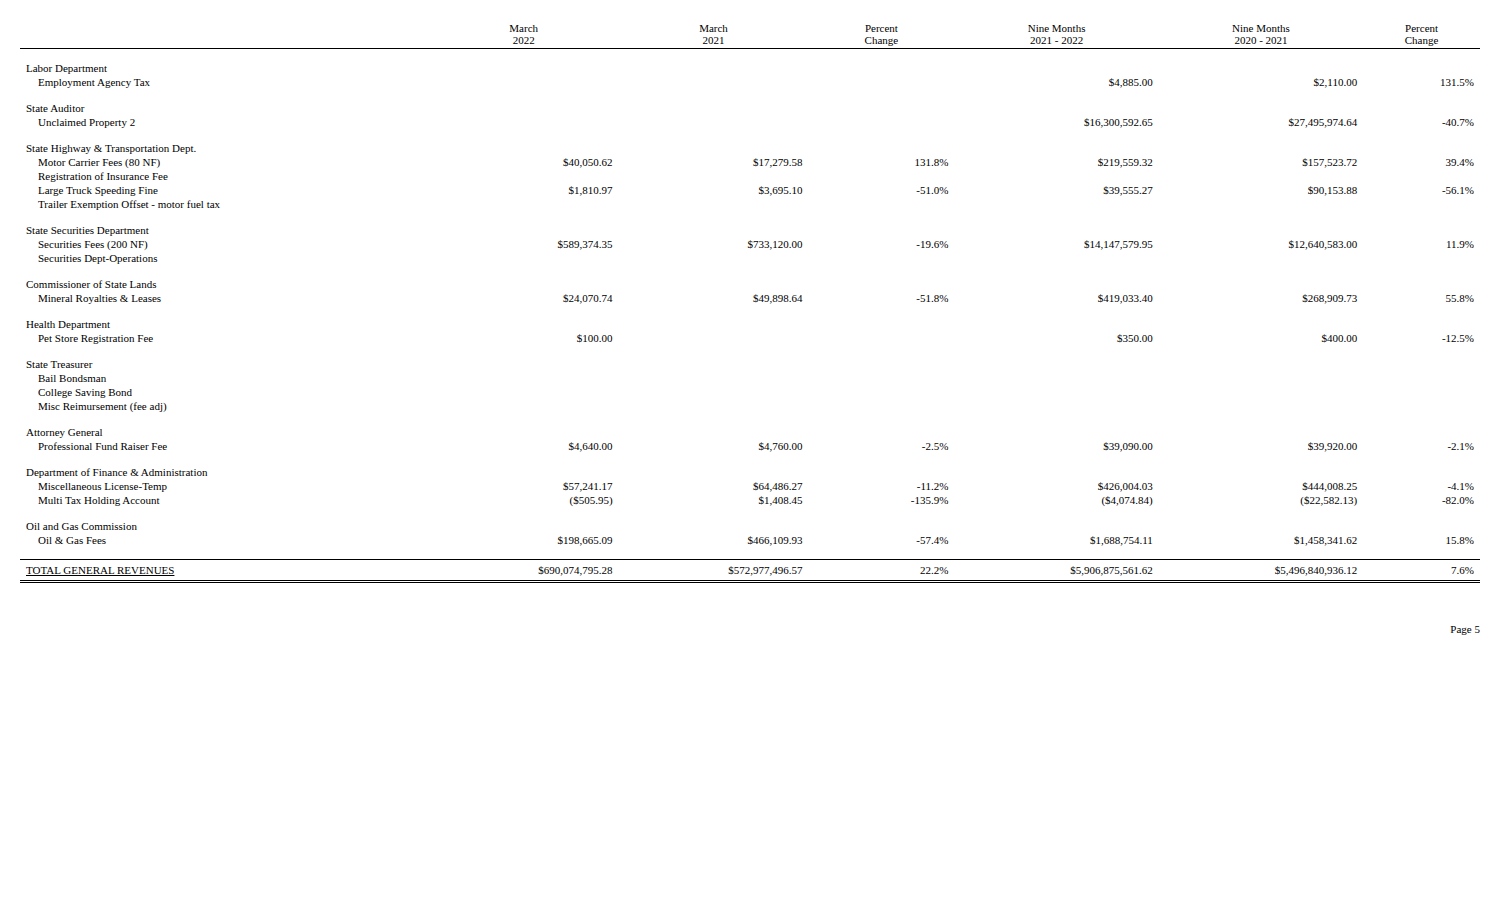| | March 2022 | March 2021 | Percent Change | Nine Months 2021 - 2022 | Nine Months 2020 - 2021 | Percent Change |
| --- | --- | --- | --- | --- | --- | --- |
| Labor Department | | | | | | |
| Employment Agency Tax | | | | $4,885.00 | $2,110.00 | 131.5% |
| State Auditor | | | | | | |
| Unclaimed Property 2 | | | | $16,300,592.65 | $27,495,974.64 | -40.7% |
| State Highway & Transportation Dept. | | | | | | |
| Motor Carrier Fees (80 NF) | $40,050.62 | $17,279.58 | 131.8% | $219,559.32 | $157,523.72 | 39.4% |
| Registration of Insurance Fee | | | | | | |
| Large Truck Speeding Fine | $1,810.97 | $3,695.10 | -51.0% | $39,555.27 | $90,153.88 | -56.1% |
| Trailer Exemption Offset - motor fuel tax | | | | | | |
| State Securities Department | | | | | | |
| Securities Fees (200 NF) | $589,374.35 | $733,120.00 | -19.6% | $14,147,579.95 | $12,640,583.00 | 11.9% |
| Securities Dept-Operations | | | | | | |
| Commissioner of State Lands | | | | | | |
| Mineral Royalties & Leases | $24,070.74 | $49,898.64 | -51.8% | $419,033.40 | $268,909.73 | 55.8% |
| Health Department | | | | | | |
| Pet Store Registration Fee | $100.00 | | | $350.00 | $400.00 | -12.5% |
| State Treasurer | | | | | | |
| Bail Bondsman | | | | | | |
| College Saving Bond | | | | | | |
| Misc Reimursement (fee adj) | | | | | | |
| Attorney General | | | | | | |
| Professional Fund Raiser Fee | $4,640.00 | $4,760.00 | -2.5% | $39,090.00 | $39,920.00 | -2.1% |
| Department of Finance & Administration | | | | | | |
| Miscellaneous License-Temp | $57,241.17 | $64,486.27 | -11.2% | $426,004.03 | $444,008.25 | -4.1% |
| Multi Tax Holding Account | ($505.95) | $1,408.45 | -135.9% | ($4,074.84) | ($22,582.13) | -82.0% |
| Oil and Gas Commission | | | | | | |
| Oil & Gas Fees | $198,665.09 | $466,109.93 | -57.4% | $1,688,754.11 | $1,458,341.62 | 15.8% |
| TOTAL GENERAL REVENUES | $690,074,795.28 | $572,977,496.57 | 22.2% | $5,906,875,561.62 | $5,496,840,936.12 | 7.6% |
Page 5